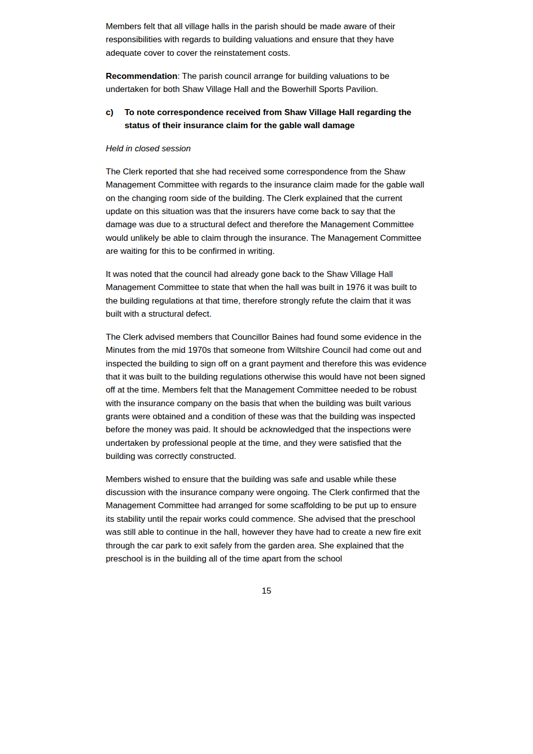Members felt that all village halls in the parish should be made aware of their responsibilities with regards to building valuations and ensure that they have adequate cover to cover the reinstatement costs.
Recommendation: The parish council arrange for building valuations to be undertaken for both Shaw Village Hall and the Bowerhill Sports Pavilion.
c)
To note correspondence received from Shaw Village Hall regarding the status of their insurance claim for the gable wall damage
Held in closed session
The Clerk reported that she had received some correspondence from the Shaw Management Committee with regards to the insurance claim made for the gable wall on the changing room side of the building. The Clerk explained that the current update on this situation was that the insurers have come back to say that the damage was due to a structural defect and therefore the Management Committee would unlikely be able to claim through the insurance. The Management Committee are waiting for this to be confirmed in writing.
It was noted that the council had already gone back to the Shaw Village Hall Management Committee to state that when the hall was built in 1976 it was built to the building regulations at that time, therefore strongly refute the claim that it was built with a structural defect.
The Clerk advised members that Councillor Baines had found some evidence in the Minutes from the mid 1970s that someone from Wiltshire Council had come out and inspected the building to sign off on a grant payment and therefore this was evidence that it was built to the building regulations otherwise this would have not been signed off at the time. Members felt that the Management Committee needed to be robust with the insurance company on the basis that when the building was built various grants were obtained and a condition of these was that the building was inspected before the money was paid. It should be acknowledged that the inspections were undertaken by professional people at the time, and they were satisfied that the building was correctly constructed.
Members wished to ensure that the building was safe and usable while these discussion with the insurance company were ongoing. The Clerk confirmed that the Management Committee had arranged for some scaffolding to be put up to ensure its stability until the repair works could commence. She advised that the preschool was still able to continue in the hall, however they have had to create a new fire exit through the car park to exit safely from the garden area. She explained that the preschool is in the building all of the time apart from the school
15